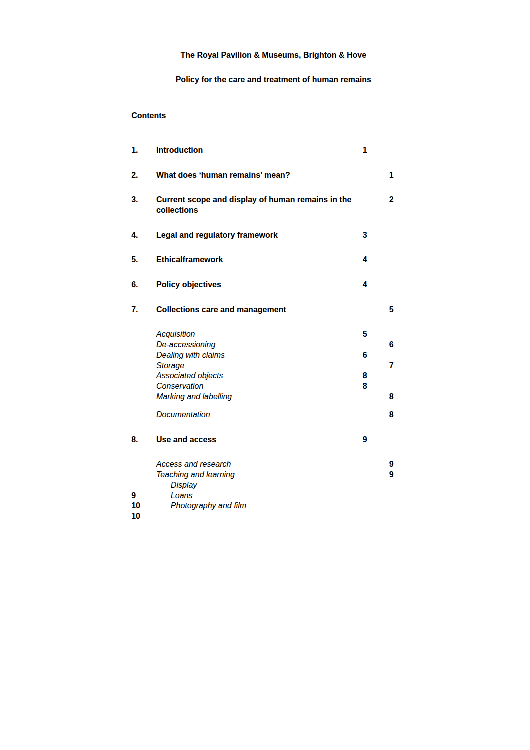The Royal Pavilion & Museums, Brighton & Hove Policy for the care and treatment of human remains
Contents
| 1. | Introduction | 1 | |
| 2. | What does ‘human remains’ mean? | | 1 |
| 3. | Current scope and display of human remains in the collections | | 2 |
| 4. | Legal and regulatory framework | 3 | |
| 5. | Ethicalframework | 4 | |
| 6. | Policy objectives | 4 | |
| 7. | Collections care and management | | 5 |
| | Acquisition | 5 | |
| | De-accessioning | | 6 |
| | Dealing with claims | 6 | |
| | Storage | | 7 |
| | Associated objects | 8 | |
| | Conservation | 8 | |
| | Marking and labelling | | 8 |
| | Documentation | | 8 |
| 8. | Use and access | 9 | |
| | Access and research | | 9 |
| | Teaching and learning | | 9 |
| | Display | | |
| 9 | Loans | | |
| 10 | Photography and film | | |
| 10 | | | |